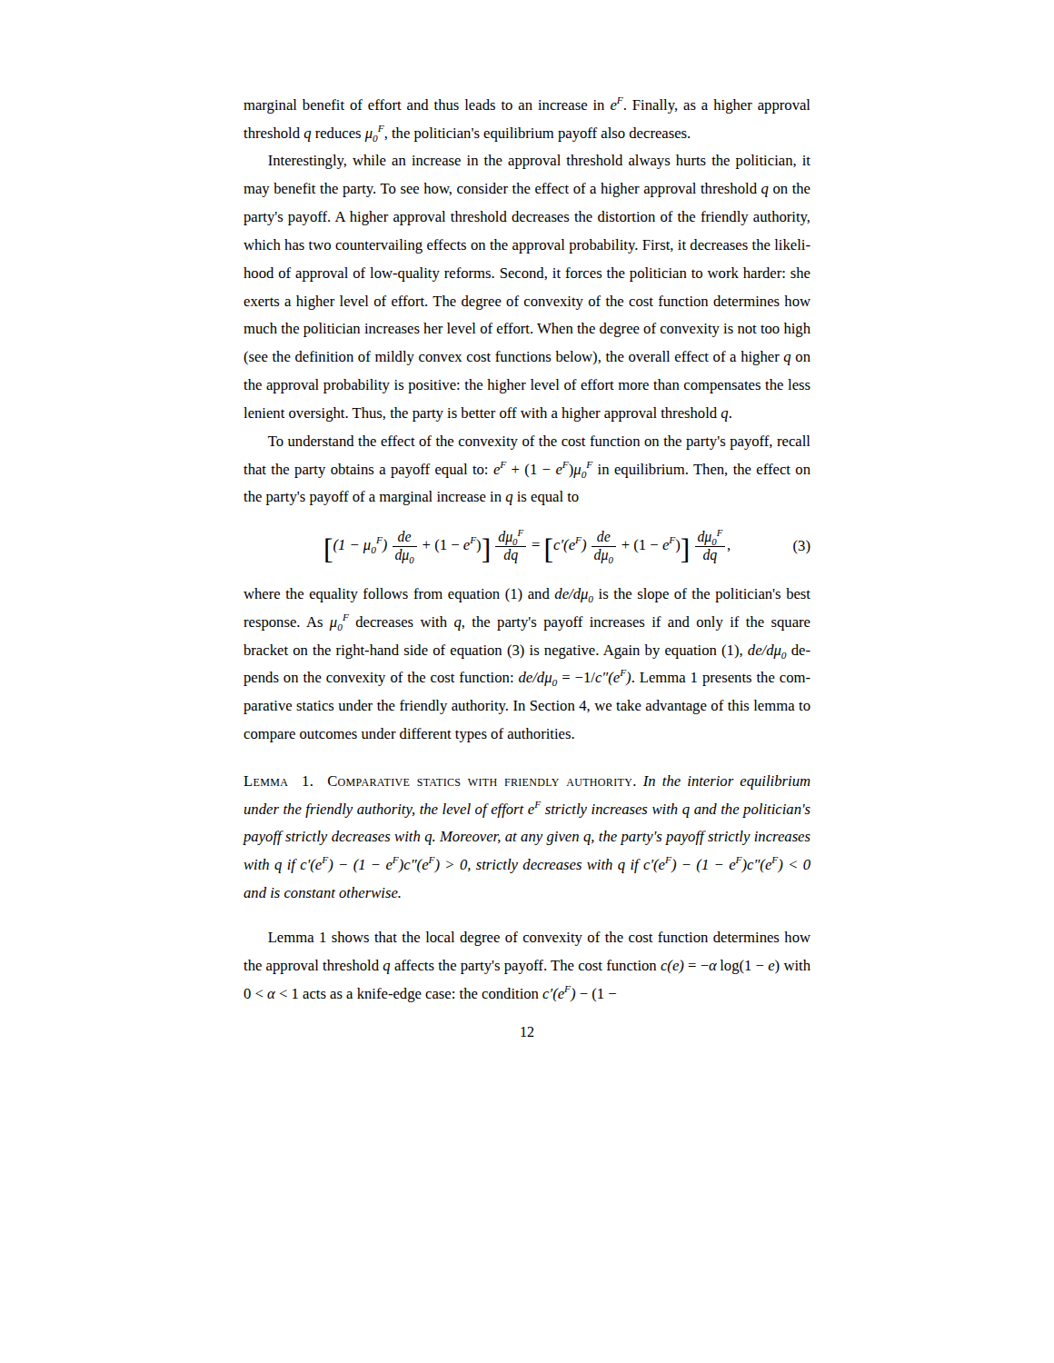marginal benefit of effort and thus leads to an increase in eF. Finally, as a higher approval threshold q reduces μ0F, the politician's equilibrium payoff also decreases.
Interestingly, while an increase in the approval threshold always hurts the politician, it may benefit the party. To see how, consider the effect of a higher approval threshold q on the party's payoff. A higher approval threshold decreases the distortion of the friendly authority, which has two countervailing effects on the approval probability. First, it decreases the likelihood of approval of low-quality reforms. Second, it forces the politician to work harder: she exerts a higher level of effort. The degree of convexity of the cost function determines how much the politician increases her level of effort. When the degree of convexity is not too high (see the definition of mildly convex cost functions below), the overall effect of a higher q on the approval probability is positive: the higher level of effort more than compensates the less lenient oversight. Thus, the party is better off with a higher approval threshold q.
To understand the effect of the convexity of the cost function on the party's payoff, recall that the party obtains a payoff equal to: eF + (1 − eF)μ0F in equilibrium. Then, the effect on the party's payoff of a marginal increase in q is equal to
[(1 − μ0F) de dμ0 + (1 − eF)] dμ0F dq = [c′(eF) de dμ0 + (1 − eF)] dμ0F dq, (3)
where the equality follows from equation (1) and de/dμ0 is the slope of the politician's best response. As μ0F decreases with q, the party's payoff increases if and only if the square bracket on the right-hand side of equation (3) is negative. Again by equation (1), de/dμ0 depends on the convexity of the cost function: de/dμ0 = −1/c″(eF). Lemma 1 presents the comparative statics under the friendly authority. In Section 4, we take advantage of this lemma to compare outcomes under different types of authorities.
Lemma 1. Comparative statics with friendly authority. In the interior equilibrium under the friendly authority, the level of effort eF strictly increases with q and the politician's payoff strictly decreases with q. Moreover, at any given q, the party's payoff strictly increases with q if c′(eF) − (1 − eF)c″(eF) > 0, strictly decreases with q if c′(eF) − (1 − eF)c″(eF) < 0 and is constant otherwise.
Lemma 1 shows that the local degree of convexity of the cost function determines how the approval threshold q affects the party's payoff. The cost function c(e) = −α log(1 − e) with 0 < α < 1 acts as a knife-edge case: the condition c′(eF) − (1 −
12